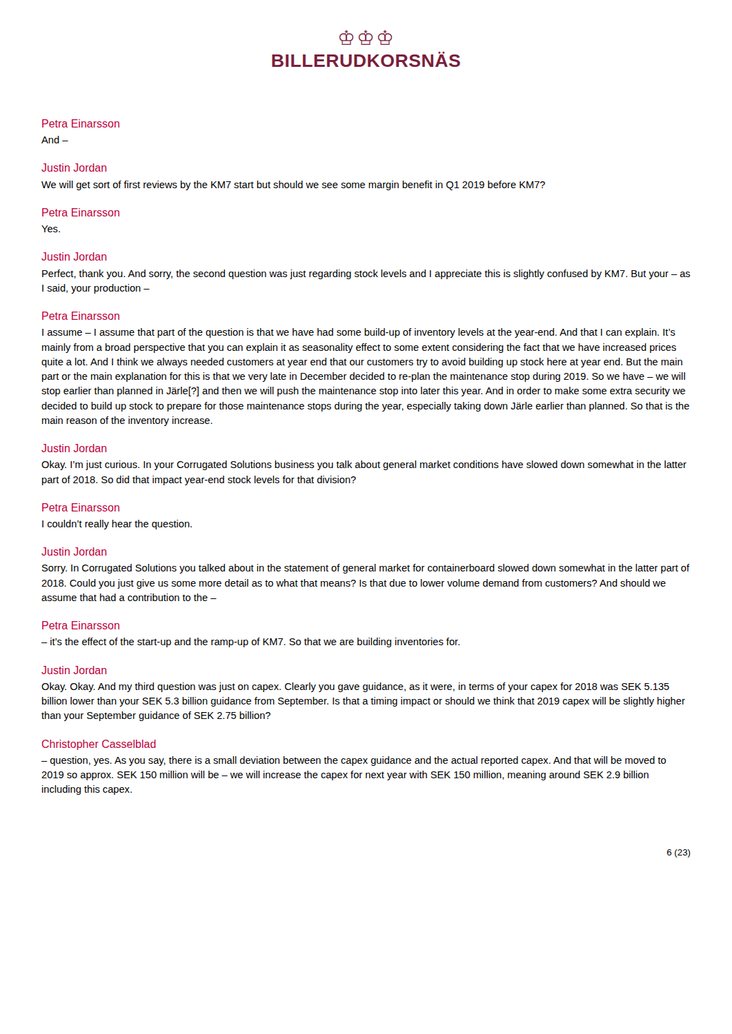♔♔♔
BILLERUDKORSNÄS
Petra Einarsson
And –
Justin Jordan
We will get sort of first reviews by the KM7 start but should we see some margin benefit in Q1 2019 before KM7?
Petra Einarsson
Yes.
Justin Jordan
Perfect, thank you. And sorry, the second question was just regarding stock levels and I appreciate this is slightly confused by KM7. But your – as I said, your production –
Petra Einarsson
I assume – I assume that part of the question is that we have had some build-up of inventory levels at the year-end. And that I can explain. It’s mainly from a broad perspective that you can explain it as seasonality effect to some extent considering the fact that we have increased prices quite a lot. And I think we always needed customers at year end that our customers try to avoid building up stock here at year end. But the main part or the main explanation for this is that we very late in December decided to re-plan the maintenance stop during 2019. So we have – we will stop earlier than planned in Järle[?] and then we will push the maintenance stop into later this year. And in order to make some extra security we decided to build up stock to prepare for those maintenance stops during the year, especially taking down Järle earlier than planned. So that is the main reason of the inventory increase.
Justin Jordan
Okay. I’m just curious. In your Corrugated Solutions business you talk about general market conditions have slowed down somewhat in the latter part of 2018. So did that impact year-end stock levels for that division?
Petra Einarsson
I couldn’t really hear the question.
Justin Jordan
Sorry. In Corrugated Solutions you talked about in the statement of general market for containerboard slowed down somewhat in the latter part of 2018. Could you just give us some more detail as to what that means? Is that due to lower volume demand from customers? And should we assume that had a contribution to the –
Petra Einarsson
– it’s the effect of the start-up and the ramp-up of KM7. So that we are building inventories for.
Justin Jordan
Okay. Okay. And my third question was just on capex. Clearly you gave guidance, as it were, in terms of your capex for 2018 was SEK 5.135 billion lower than your SEK 5.3 billion guidance from September. Is that a timing impact or should we think that 2019 capex will be slightly higher than your September guidance of SEK 2.75 billion?
Christopher Casselblad
– question, yes. As you say, there is a small deviation between the capex guidance and the actual reported capex. And that will be moved to 2019 so approx. SEK 150 million will be – we will increase the capex for next year with SEK 150 million, meaning around SEK 2.9 billion including this capex.
6 (23)